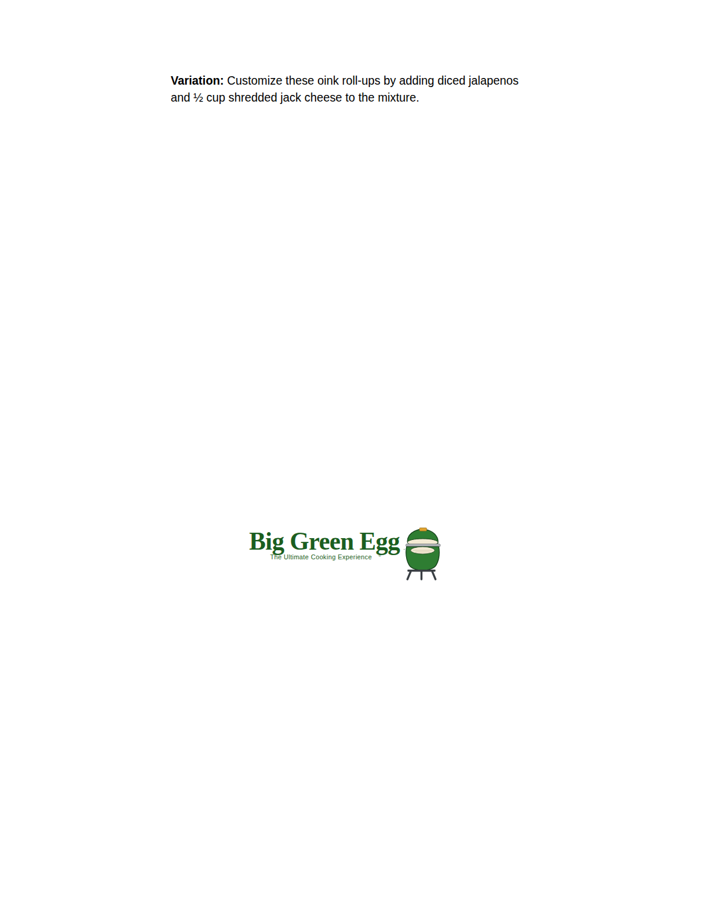Variation: Customize these oink roll-ups by adding diced jalapenos and ½ cup shredded jack cheese to the mixture.
Big Green Egg . The Ultimate Cooking Experience ®